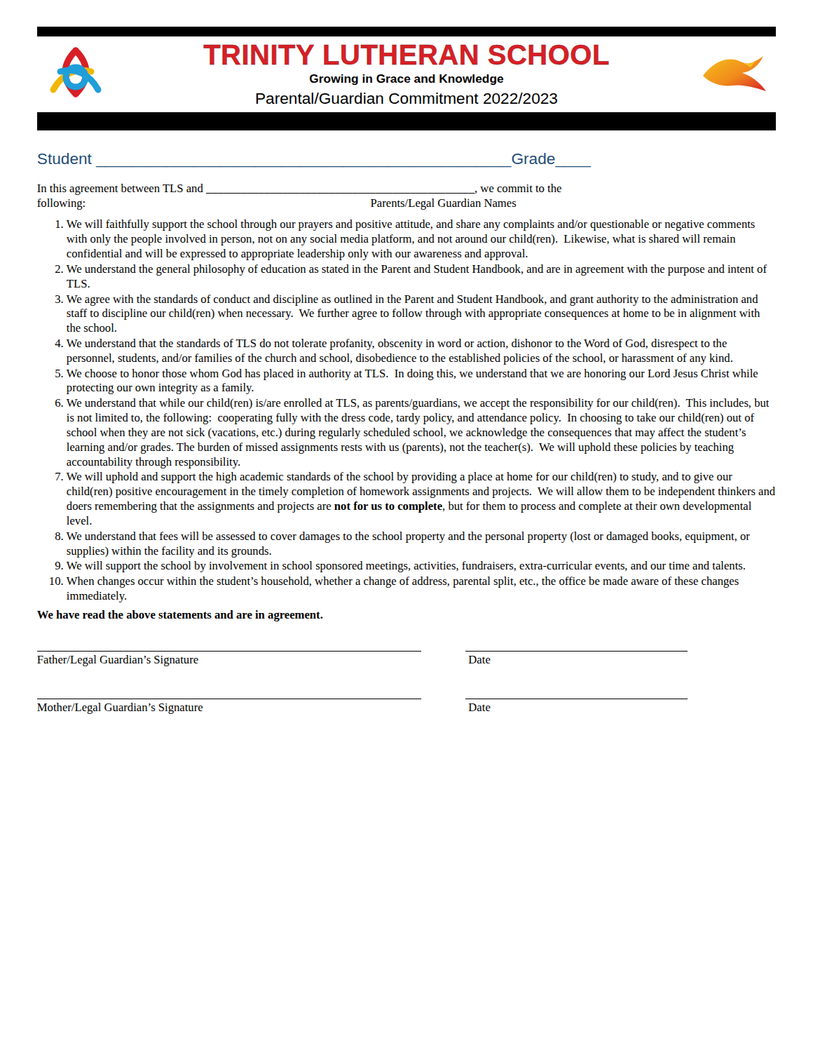Trinity Lutheran School
Growing in Grace and Knowledge
Parental/Guardian Commitment 2022/2023
Student _______________________________________________Grade____
In this agreement between TLS and ______________________________________________, we commit to the
following: Parents/Legal Guardian Names
We will faithfully support the school through our prayers and positive attitude, and share any complaints and/or questionable or negative comments with only the people involved in person, not on any social media platform, and not around our child(ren). Likewise, what is shared will remain confidential and will be expressed to appropriate leadership only with our awareness and approval.
We understand the general philosophy of education as stated in the Parent and Student Handbook, and are in agreement with the purpose and intent of TLS.
We agree with the standards of conduct and discipline as outlined in the Parent and Student Handbook, and grant authority to the administration and staff to discipline our child(ren) when necessary. We further agree to follow through with appropriate consequences at home to be in alignment with the school.
We understand that the standards of TLS do not tolerate profanity, obscenity in word or action, dishonor to the Word of God, disrespect to the personnel, students, and/or families of the church and school, disobedience to the established policies of the school, or harassment of any kind.
We choose to honor those whom God has placed in authority at TLS. In doing this, we understand that we are honoring our Lord Jesus Christ while protecting our own integrity as a family.
We understand that while our child(ren) is/are enrolled at TLS, as parents/guardians, we accept the responsibility for our child(ren). This includes, but is not limited to, the following: cooperating fully with the dress code, tardy policy, and attendance policy. In choosing to take our child(ren) out of school when they are not sick (vacations, etc.) during regularly scheduled school, we acknowledge the consequences that may affect the student’s learning and/or grades. The burden of missed assignments rests with us (parents), not the teacher(s). We will uphold these policies by teaching accountability through responsibility.
We will uphold and support the high academic standards of the school by providing a place at home for our child(ren) to study, and to give our child(ren) positive encouragement in the timely completion of homework assignments and projects. We will allow them to be independent thinkers and doers remembering that the assignments and projects are not for us to complete, but for them to process and complete at their own developmental level.
We understand that fees will be assessed to cover damages to the school property and the personal property (lost or damaged books, equipment, or supplies) within the facility and its grounds.
We will support the school by involvement in school sponsored meetings, activities, fundraisers, extra-curricular events, and our time and talents.
When changes occur within the student’s household, whether a change of address, parental split, etc., the office be made aware of these changes immediately.
We have read the above statements and are in agreement.
| Father/Legal Guardian’s Signature | | Date | |
| Mother/Legal Guardian’s Signature | | Date | |